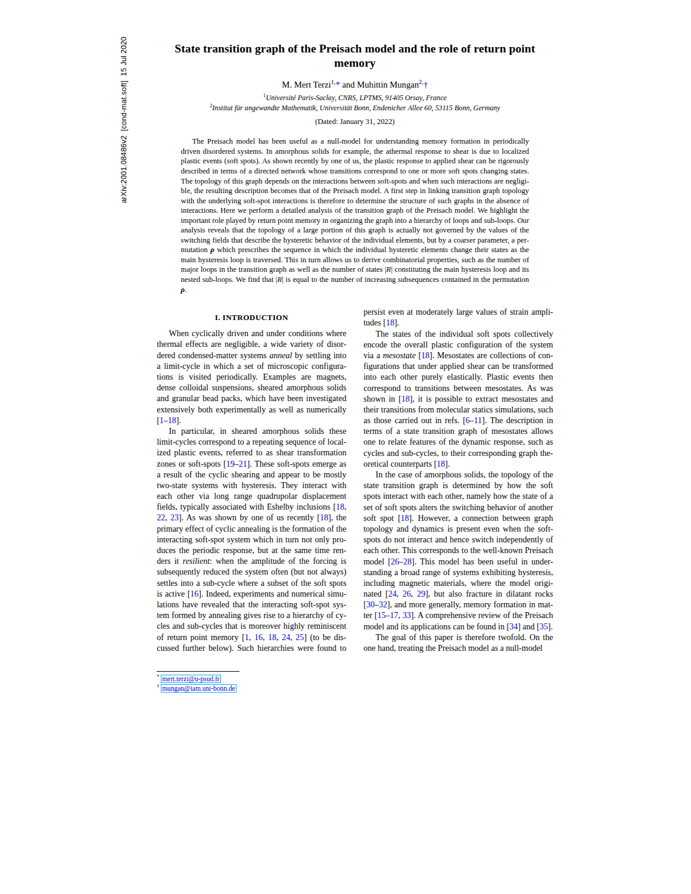arXiv:2001.08486v2 [cond-mat.soft] 15 Jul 2020
State transition graph of the Preisach model and the role of return point memory
M. Mert Terzi1,* and Muhittin Mungan2,†
1Université Paris-Saclay, CNRS, LPTMS, 91405 Orsay, France
2Institut für angewandte Mathematik, Universität Bonn, Endenicher Allee 60, 53115 Bonn, Germany
(Dated: January 31, 2022)
The Preisach model has been useful as a null-model for understanding memory formation in periodically driven disordered systems. In amorphous solids for example, the athermal response to shear is due to localized plastic events (soft spots). As shown recently by one of us, the plastic response to applied shear can be rigorously described in terms of a directed network whose transitions correspond to one or more soft spots changing states. The topology of this graph depends on the interactions between soft-spots and when such interactions are negligible, the resulting description becomes that of the Preisach model. A first step in linking transition graph topology with the underlying soft-spot interactions is therefore to determine the structure of such graphs in the absence of interactions. Here we perform a detailed analysis of the transition graph of the Preisach model. We highlight the important role played by return point memory in organizing the graph into a hierarchy of loops and sub-loops. Our analysis reveals that the topology of a large portion of this graph is actually not governed by the values of the switching fields that describe the hysteretic behavior of the individual elements, but by a coarser parameter, a permutation ρ which prescribes the sequence in which the individual hysteretic elements change their states as the main hysteresis loop is traversed. This in turn allows us to derive combinatorial properties, such as the number of major loops in the transition graph as well as the number of states |R| constituting the main hysteresis loop and its nested sub-loops. We find that |R| is equal to the number of increasing subsequences contained in the permutation ρ.
I. INTRODUCTION
When cyclically driven and under conditions where thermal effects are negligible, a wide variety of disordered condensed-matter systems anneal by settling into a limit-cycle in which a set of microscopic configurations is visited periodically. Examples are magnets, dense colloidal suspensions, sheared amorphous solids and granular bead packs, which have been investigated extensively both experimentally as well as numerically [1–18].
In particular, in sheared amorphous solids these limit-cycles correspond to a repeating sequence of localized plastic events, referred to as shear transformation zones or soft-spots [19–21]. These soft-spots emerge as a result of the cyclic shearing and appear to be mostly two-state systems with hysteresis. They interact with each other via long range quadrupolar displacement fields, typically associated with Eshelby inclusions [18, 22, 23]. As was shown by one of us recently [18], the primary effect of cyclic annealing is the formation of the interacting soft-spot system which in turn not only produces the periodic response, but at the same time renders it resilient: when the amplitude of the forcing is subsequently reduced the system often (but not always) settles into a sub-cycle where a subset of the soft spots is active [16]. Indeed, experiments and numerical simulations have revealed that the interacting soft-spot system formed by annealing gives rise to a hierarchy of cycles and sub-cycles that is moreover highly reminiscent of return point memory [1, 16, 18, 24, 25] (to be discussed further below). Such hierarchies were found to persist even at moderately large values of strain amplitudes [18].
The states of the individual soft spots collectively encode the overall plastic configuration of the system via a mesostate [18]. Mesostates are collections of configurations that under applied shear can be transformed into each other purely elastically. Plastic events then correspond to transitions between mesostates. As was shown in [18], it is possible to extract mesostates and their transitions from molecular statics simulations, such as those carried out in refs. [6–11]. The description in terms of a state transition graph of mesostates allows one to relate features of the dynamic response, such as cycles and sub-cycles, to their corresponding graph theoretical counterparts [18].
In the case of amorphous solids, the topology of the state transition graph is determined by how the soft spots interact with each other, namely how the state of a set of soft spots alters the switching behavior of another soft spot [18]. However, a connection between graph topology and dynamics is present even when the soft-spots do not interact and hence switch independently of each other. This corresponds to the well-known Preisach model [26–28]. This model has been useful in understanding a broad range of systems exhibiting hysteresis, including magnetic materials, where the model originated [24, 26, 29], but also fracture in dilatant rocks [30–32], and more generally, memory formation in matter [15–17, 33]. A comprehensive review of the Preisach model and its applications can be found in [34] and [35].
The goal of this paper is therefore twofold. On the one hand, treating the Preisach model as a null-model
* mert.terzi@u-psud.fr
† mungan@iam.uni-bonn.de